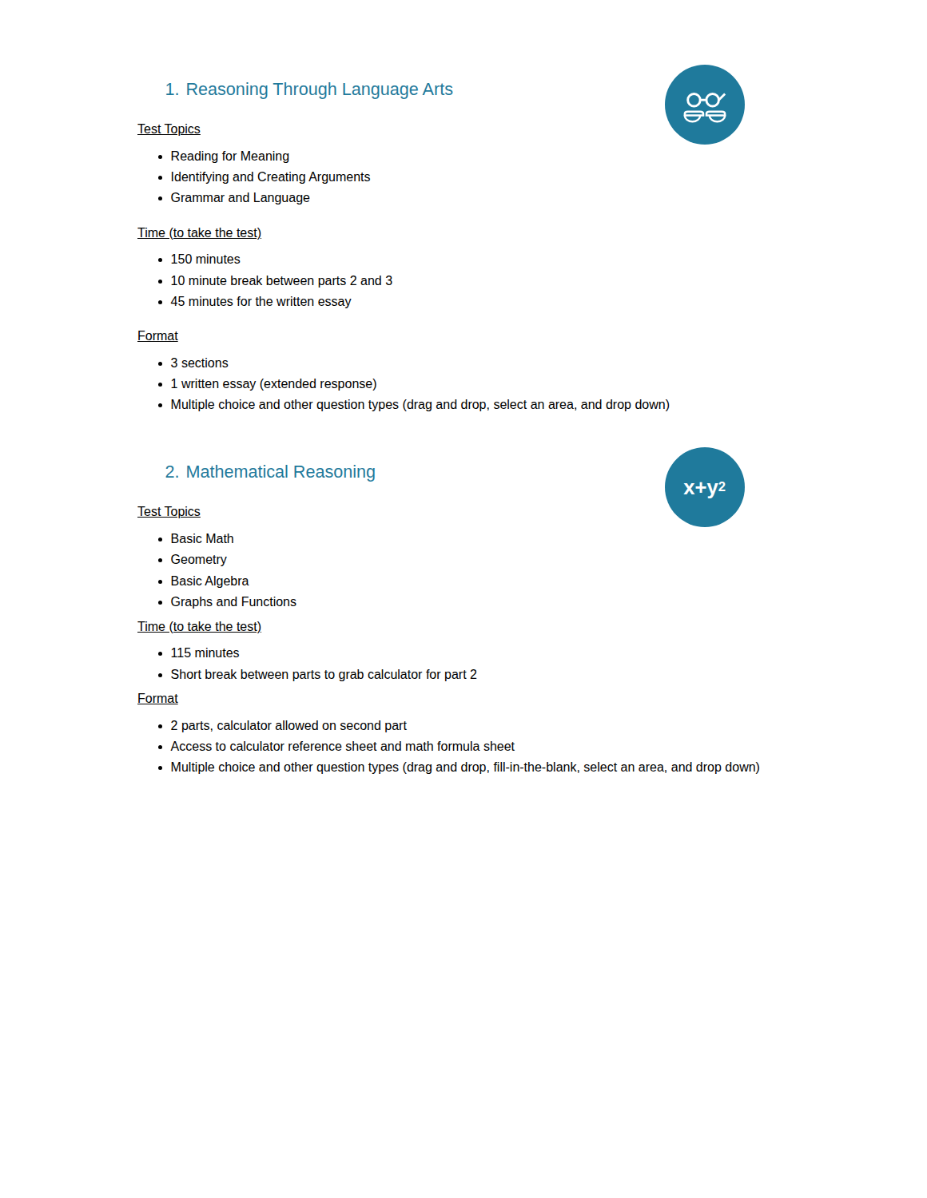1. Reasoning Through Language Arts
Test Topics
Reading for Meaning
Identifying and Creating Arguments
Grammar and Language
Time (to take the test)
150 minutes
10 minute break between parts 2 and 3
45 minutes for the written essay
Format
3 sections
1 written essay (extended response)
Multiple choice and other question types (drag and drop, select an area, and drop down)
x+y2
2. Mathematical Reasoning
Test Topics
Basic Math
Geometry
Basic Algebra
Graphs and Functions
Time (to take the test)
115 minutes
Short break between parts to grab calculator for part 2
Format
2 parts, calculator allowed on second part
Access to calculator reference sheet and math formula sheet
Multiple choice and other question types (drag and drop, fill-in-the-blank, select an area, and drop down)